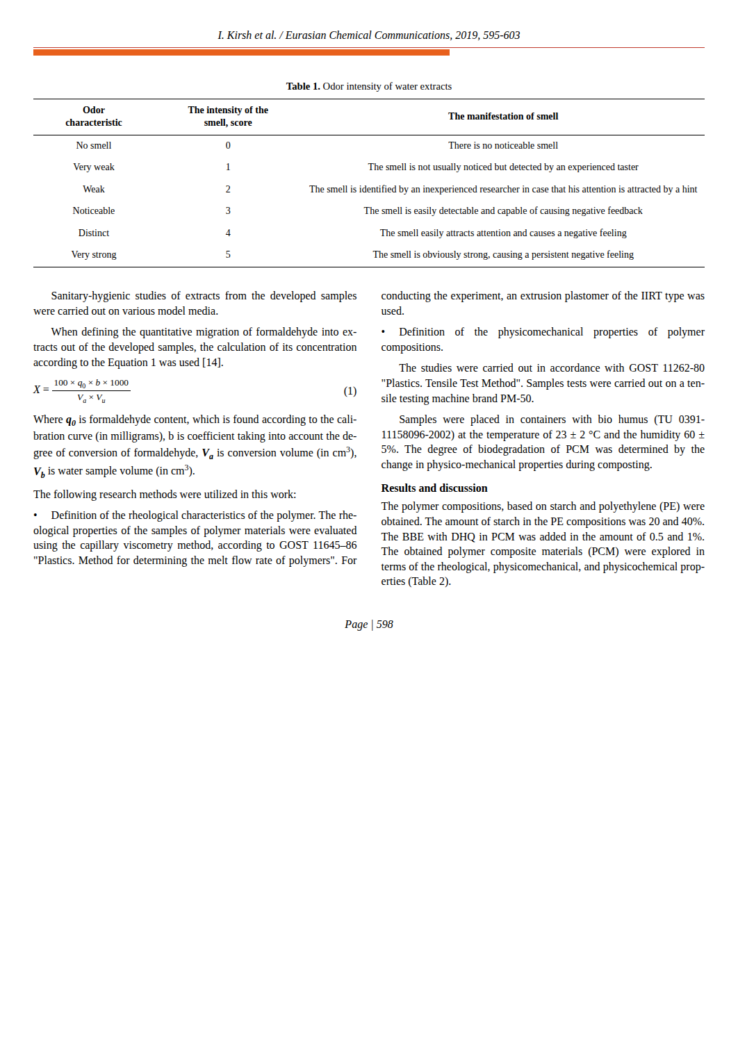I. Kirsh et al. / Eurasian Chemical Communications, 2019, 595-603
Table 1. Odor intensity of water extracts
| Odor characteristic | The intensity of the smell, score | The manifestation of smell |
| --- | --- | --- |
| No smell | 0 | There is no noticeable smell |
| Very weak | 1 | The smell is not usually noticed but detected by an experienced taster |
| Weak | 2 | The smell is identified by an inexperienced researcher in case that his attention is attracted by a hint |
| Noticeable | 3 | The smell is easily detectable and capable of causing negative feedback |
| Distinct | 4 | The smell easily attracts attention and causes a negative feeling |
| Very strong | 5 | The smell is obviously strong, causing a persistent negative feeling |
Sanitary-hygienic studies of extracts from the developed samples were carried out on various model media.
When defining the quantitative migration of formaldehyde into extracts out of the developed samples, the calculation of its concentration according to the Equation 1 was used [14].
X = 100 × q0 × b × 1000 Va × Vи (1)
Where q0 is formaldehyde content, which is found according to the calibration curve (in milligrams), b is coefficient taking into account the degree of conversion of formaldehyde, Va is conversion volume (in cm3), Vb is water sample volume (in cm3).
The following research methods were utilized in this work:
•Definition of the rheological characteristics of the polymer. The rheological properties of the samples of polymer materials were evaluated using the capillary viscometry method, according to GOST 11645–86 "Plastics. Method for determining the melt flow rate of polymers". For conducting the experiment, an extrusion plastomer of the IIRT type was used. •Definition of the physicomechanical properties of polymer compositions.
The studies were carried out in accordance with GOST 11262-80 "Plastics. Tensile Test Method". Samples tests were carried out on a tensile testing machine brand PM-50.
Samples were placed in containers with bio humus (TU 0391-11158096-2002) at the temperature of 23 ± 2 °C and the humidity 60 ± 5%. The degree of biodegradation of PCM was determined by the change in physico-mechanical properties during composting.
Results and discussion
The polymer compositions, based on starch and polyethylene (PE) were obtained. The amount of starch in the PE compositions was 20 and 40%. The BBE with DHQ in PCM was added in the amount of 0.5 and 1%. The obtained polymer composite materials (PCM) were explored in terms of the rheological, physicomechanical, and physicochemical properties (Table 2).
Page | 598